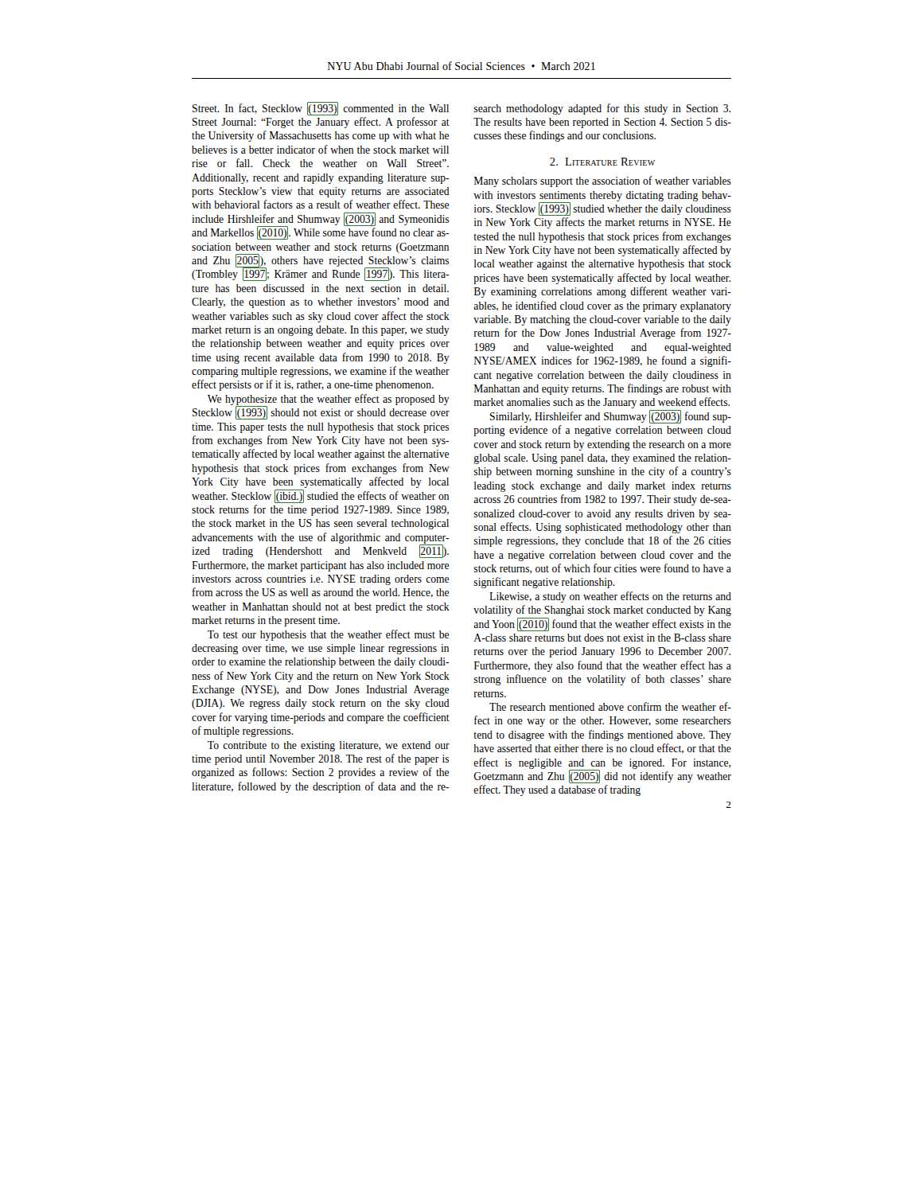NYU Abu Dhabi Journal of Social Sciences • March 2021
Street. In fact, Stecklow (1993) commented in the Wall Street Journal: “Forget the January effect. A professor at the University of Massachusetts has come up with what he believes is a better indicator of when the stock market will rise or fall. Check the weather on Wall Street”. Additionally, recent and rapidly expanding literature supports Stecklow’s view that equity returns are associated with behavioral factors as a result of weather effect. These include Hirshleifer and Shumway (2003) and Symeonidis and Markellos (2010). While some have found no clear association between weather and stock returns (Goetzmann and Zhu 2005), others have rejected Stecklow’s claims (Trombley 1997; Krämer and Runde 1997). This literature has been discussed in the next section in detail. Clearly, the question as to whether investors’ mood and weather variables such as sky cloud cover affect the stock market return is an ongoing debate. In this paper, we study the relationship between weather and equity prices over time using recent available data from 1990 to 2018. By comparing multiple regressions, we examine if the weather effect persists or if it is, rather, a one-time phenomenon.
We hypothesize that the weather effect as proposed by Stecklow (1993) should not exist or should decrease over time. This paper tests the null hypothesis that stock prices from exchanges from New York City have not been systematically affected by local weather against the alternative hypothesis that stock prices from exchanges from New York City have been systematically affected by local weather. Stecklow (ibid.) studied the effects of weather on stock returns for the time period 1927-1989. Since 1989, the stock market in the US has seen several technological advancements with the use of algorithmic and computerized trading (Hendershott and Menkveld 2011). Furthermore, the market participant has also included more investors across countries i.e. NYSE trading orders come from across the US as well as around the world. Hence, the weather in Manhattan should not at best predict the stock market returns in the present time.
To test our hypothesis that the weather effect must be decreasing over time, we use simple linear regressions in order to examine the relationship between the daily cloudiness of New York City and the return on New York Stock Exchange (NYSE), and Dow Jones Industrial Average (DJIA). We regress daily stock return on the sky cloud cover for varying time-periods and compare the coefficient of multiple regressions.
To contribute to the existing literature, we extend our time period until November 2018. The rest of the paper is organized as follows: Section 2 provides a review of the literature, followed by the description of data and the research methodology adapted for this study in Section 3. The results have been reported in Section 4. Section 5 discusses these findings and our conclusions.
2. Literature Review
Many scholars support the association of weather variables with investors sentiments thereby dictating trading behaviors. Stecklow (1993) studied whether the daily cloudiness in New York City affects the market returns in NYSE. He tested the null hypothesis that stock prices from exchanges in New York City have not been systematically affected by local weather against the alternative hypothesis that stock prices have been systematically affected by local weather. By examining correlations among different weather variables, he identified cloud cover as the primary explanatory variable. By matching the cloud-cover variable to the daily return for the Dow Jones Industrial Average from 1927-1989 and value-weighted and equal-weighted NYSE/AMEX indices for 1962-1989, he found a significant negative correlation between the daily cloudiness in Manhattan and equity returns. The findings are robust with market anomalies such as the January and weekend effects.
Similarly, Hirshleifer and Shumway (2003) found supporting evidence of a negative correlation between cloud cover and stock return by extending the research on a more global scale. Using panel data, they examined the relationship between morning sunshine in the city of a country’s leading stock exchange and daily market index returns across 26 countries from 1982 to 1997. Their study de-seasonalized cloud-cover to avoid any results driven by seasonal effects. Using sophisticated methodology other than simple regressions, they conclude that 18 of the 26 cities have a negative correlation between cloud cover and the stock returns, out of which four cities were found to have a significant negative relationship.
Likewise, a study on weather effects on the returns and volatility of the Shanghai stock market conducted by Kang and Yoon (2010) found that the weather effect exists in the A-class share returns but does not exist in the B-class share returns over the period January 1996 to December 2007. Furthermore, they also found that the weather effect has a strong influence on the volatility of both classes’ share returns.
The research mentioned above confirm the weather effect in one way or the other. However, some researchers tend to disagree with the findings mentioned above. They have asserted that either there is no cloud effect, or that the effect is negligible and can be ignored. For instance, Goetzmann and Zhu (2005) did not identify any weather effect. They used a database of trading
2